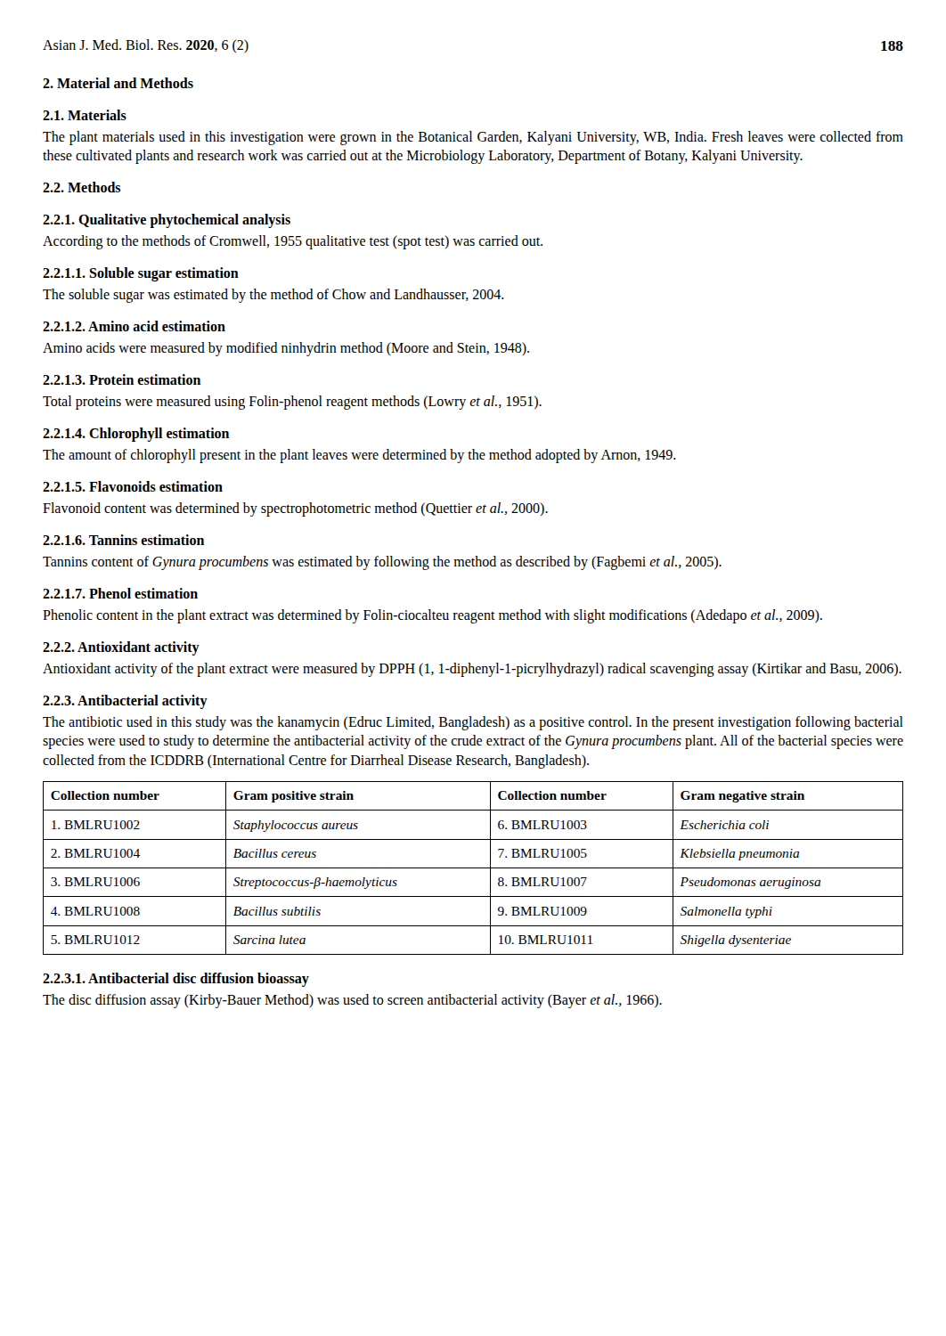Asian J. Med. Biol. Res. 2020, 6 (2)
188
2. Material and Methods
2.1. Materials
The plant materials used in this investigation were grown in the Botanical Garden, Kalyani University, WB, India. Fresh leaves were collected from these cultivated plants and research work was carried out at the Microbiology Laboratory, Department of Botany, Kalyani University.
2.2. Methods
2.2.1. Qualitative phytochemical analysis
According to the methods of Cromwell, 1955 qualitative test (spot test) was carried out.
2.2.1.1. Soluble sugar estimation
The soluble sugar was estimated by the method of Chow and Landhausser, 2004.
2.2.1.2. Amino acid estimation
Amino acids were measured by modified ninhydrin method (Moore and Stein, 1948).
2.2.1.3. Protein estimation
Total proteins were measured using Folin-phenol reagent methods (Lowry et al., 1951).
2.2.1.4. Chlorophyll estimation
The amount of chlorophyll present in the plant leaves were determined by the method adopted by Arnon, 1949.
2.2.1.5. Flavonoids estimation
Flavonoid content was determined by spectrophotometric method (Quettier et al., 2000).
2.2.1.6. Tannins estimation
Tannins content of Gynura procumbens was estimated by following the method as described by (Fagbemi et al., 2005).
2.2.1.7. Phenol estimation
Phenolic content in the plant extract was determined by Folin-ciocalteu reagent method with slight modifications (Adedapo et al., 2009).
2.2.2. Antioxidant activity
Antioxidant activity of the plant extract were measured by DPPH (1, 1-diphenyl-1-picrylhydrazyl) radical scavenging assay (Kirtikar and Basu, 2006).
2.2.3. Antibacterial activity
The antibiotic used in this study was the kanamycin (Edruc Limited, Bangladesh) as a positive control. In the present investigation following bacterial species were used to study to determine the antibacterial activity of the crude extract of the Gynura procumbens plant. All of the bacterial species were collected from the ICDDRB (International Centre for Diarrheal Disease Research, Bangladesh).
| Collection number | Gram positive strain | Collection number | Gram negative strain |
| --- | --- | --- | --- |
| 1. BMLRU1002 | Staphylococcus aureus | 6. BMLRU1003 | Escherichia coli |
| 2. BMLRU1004 | Bacillus cereus | 7. BMLRU1005 | Klebsiella pneumonia |
| 3. BMLRU1006 | Streptococcus-β-haemolyticus | 8. BMLRU1007 | Pseudomonas aeruginosa |
| 4. BMLRU1008 | Bacillus subtilis | 9. BMLRU1009 | Salmonella typhi |
| 5. BMLRU1012 | Sarcina lutea | 10. BMLRU1011 | Shigella dysenteriae |
2.2.3.1. Antibacterial disc diffusion bioassay
The disc diffusion assay (Kirby-Bauer Method) was used to screen antibacterial activity (Bayer et al., 1966).